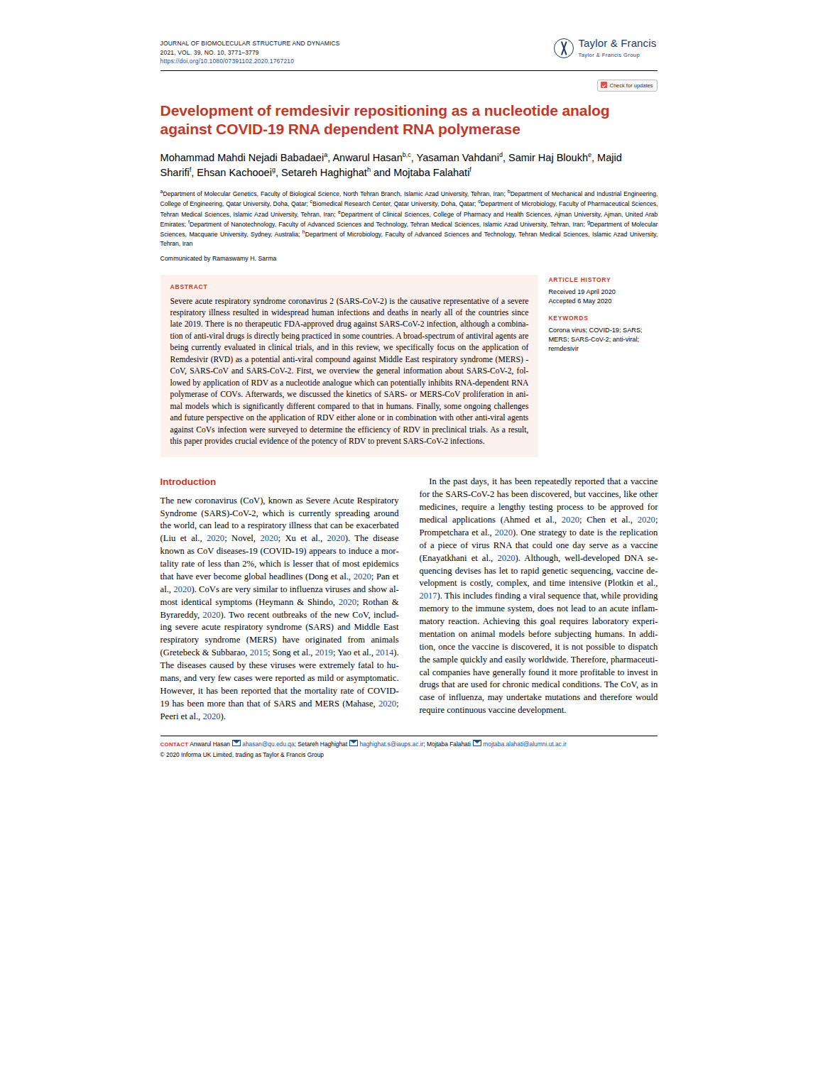Journal of Biomolecular Structure and Dynamics
2021, VOL. 39, NO. 10, 3771–3779
https://doi.org/10.1080/07391102.2020.1767210
Taylor & Francis
Taylor & Francis Group
Check for updates
Development of remdesivir repositioning as a nucleotide analog against COVID-19 RNA dependent RNA polymerase
Mohammad Mahdi Nejadi Babadaeia, Anwarul Hasanb,c, Yasaman Vahdanid, Samir Haj Bloukhe, Majid Sharifif, Ehsan Kachooeig, Setareh Haghighath and Mojtaba Falahatif
aDepartment of Molecular Genetics, Faculty of Biological Science, North Tehran Branch, Islamic Azad University, Tehran, Iran; bDepartment of Mechanical and Industrial Engineering, College of Engineering, Qatar University, Doha, Qatar; cBiomedical Research Center, Qatar University, Doha, Qatar; dDepartment of Microbiology, Faculty of Pharmaceutical Sciences, Tehran Medical Sciences, Islamic Azad University, Tehran, Iran; eDepartment of Clinical Sciences, College of Pharmacy and Health Sciences, Ajman University, Ajman, United Arab Emirates; fDepartment of Nanotechnology, Faculty of Advanced Sciences and Technology, Tehran Medical Sciences, Islamic Azad University, Tehran, Iran; gDepartment of Molecular Sciences, Macquarie University, Sydney, Australia; hDepartment of Microbiology, Faculty of Advanced Sciences and Technology, Tehran Medical Sciences, Islamic Azad University, Tehran, Iran
Communicated by Ramaswamy H. Sarma
Abstract
Severe acute respiratory syndrome coronavirus 2 (SARS-CoV-2) is the causative representative of a severe respiratory illness resulted in widespread human infections and deaths in nearly all of the countries since late 2019. There is no therapeutic FDA-approved drug against SARS-CoV-2 infection, although a combination of anti-viral drugs is directly being practiced in some countries. A broad-spectrum of antiviral agents are being currently evaluated in clinical trials, and in this review, we specifically focus on the application of Remdesivir (RVD) as a potential anti-viral compound against Middle East respiratory syndrome (MERS) -CoV, SARS-CoV and SARS-CoV-2. First, we overview the general information about SARS-CoV-2, followed by application of RDV as a nucleotide analogue which can potentially inhibits RNA-dependent RNA polymerase of COVs. Afterwards, we discussed the kinetics of SARS- or MERS-CoV proliferation in animal models which is significantly different compared to that in humans. Finally, some ongoing challenges and future perspective on the application of RDV either alone or in combination with other anti-viral agents against CoVs infection were surveyed to determine the efficiency of RDV in preclinical trials. As a result, this paper provides crucial evidence of the potency of RDV to prevent SARS-CoV-2 infections.
Article history
Received 19 April 2020
Accepted 6 May 2020
Keywords
Corona virus; COVID-19; SARS; MERS; SARS-CoV-2; anti-viral; remdesivir
Introduction
The new coronavirus (CoV), known as Severe Acute Respiratory Syndrome (SARS)-CoV-2, which is currently spreading around the world, can lead to a respiratory illness that can be exacerbated (Liu et al., 2020; Novel, 2020; Xu et al., 2020). The disease known as CoV diseases-19 (COVID-19) appears to induce a mortality rate of less than 2%, which is lesser that of most epidemics that have ever become global headlines (Dong et al., 2020; Pan et al., 2020). CoVs are very similar to influenza viruses and show almost identical symptoms (Heymann & Shindo, 2020; Rothan & Byrareddy, 2020). Two recent outbreaks of the new CoV, including severe acute respiratory syndrome (SARS) and Middle East respiratory syndrome (MERS) have originated from animals (Gretebeck & Subbarao, 2015; Song et al., 2019; Yao et al., 2014). The diseases caused by these viruses were extremely fatal to humans, and very few cases were reported as mild or asymptomatic. However, it has been reported that the mortality rate of COVID-19 has been more than that of SARS and MERS (Mahase, 2020; Peeri et al., 2020).
In the past days, it has been repeatedly reported that a vaccine for the SARS-CoV-2 has been discovered, but vaccines, like other medicines, require a lengthy testing process to be approved for medical applications (Ahmed et al., 2020; Chen et al., 2020; Prompetchara et al., 2020). One strategy to date is the replication of a piece of virus RNA that could one day serve as a vaccine (Enayatkhani et al., 2020). Although, well-developed DNA sequencing devises has let to rapid genetic sequencing, vaccine development is costly, complex, and time intensive (Plotkin et al., 2017). This includes finding a viral sequence that, while providing memory to the immune system, does not lead to an acute inflammatory reaction. Achieving this goal requires laboratory experimentation on animal models before subjecting humans. In addition, once the vaccine is discovered, it is not possible to dispatch the sample quickly and easily worldwide. Therefore, pharmaceutical companies have generally found it more profitable to invest in drugs that are used for chronic medical conditions. The CoV, as in case of influenza, may undertake mutations and therefore would require continuous vaccine development.
Contact Anwarul Hasan ahasan@qu.edu.qa; Setareh Haghighat haghighat.s@iaups.ac.ir; Mojtaba Falahati mojtaba.alahati@alumni.ut.ac.ir
© 2020 Informa UK Limited, trading as Taylor & Francis Group